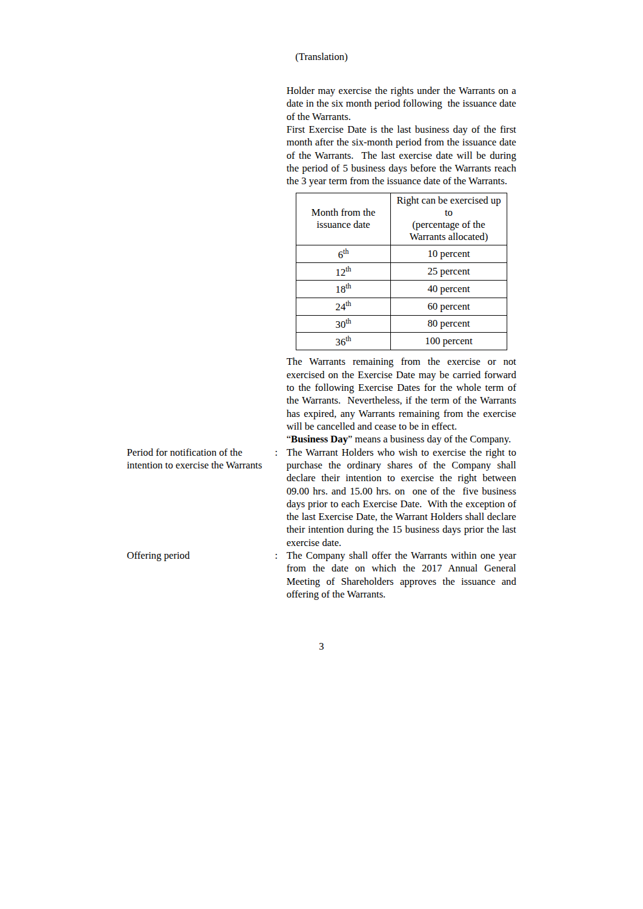(Translation)
Holder may exercise the rights under the Warrants on a date in the six month period following the issuance date of the Warrants.
First Exercise Date is the last business day of the first month after the six-month period from the issuance date of the Warrants. The last exercise date will be during the period of 5 business days before the Warrants reach the 3 year term from the issuance date of the Warrants.
| Month from the issuance date | Right can be exercised up to (percentage of the Warrants allocated) |
| --- | --- |
| 6 th | 10 percent |
| 12 th | 25 percent |
| 18 th | 40 percent |
| 24 th | 60 percent |
| 30 th | 80 percent |
| 36 th | 100 percent |
The Warrants remaining from the exercise or not exercised on the Exercise Date may be carried forward to the following Exercise Dates for the whole term of the Warrants. Nevertheless, if the term of the Warrants has expired, any Warrants remaining from the exercise will be cancelled and cease to be in effect.
“Business Day” means a business day of the Company.
Period for notification of the intention to exercise the Warrants
:
The Warrant Holders who wish to exercise the right to purchase the ordinary shares of the Company shall declare their intention to exercise the right between 09.00 hrs. and 15.00 hrs. on one of the five business days prior to each Exercise Date. With the exception of the last Exercise Date, the Warrant Holders shall declare their intention during the 15 business days prior the last exercise date.
Offering period
:
The Company shall offer the Warrants within one year from the date on which the 2017 Annual General Meeting of Shareholders approves the issuance and offering of the Warrants.
3